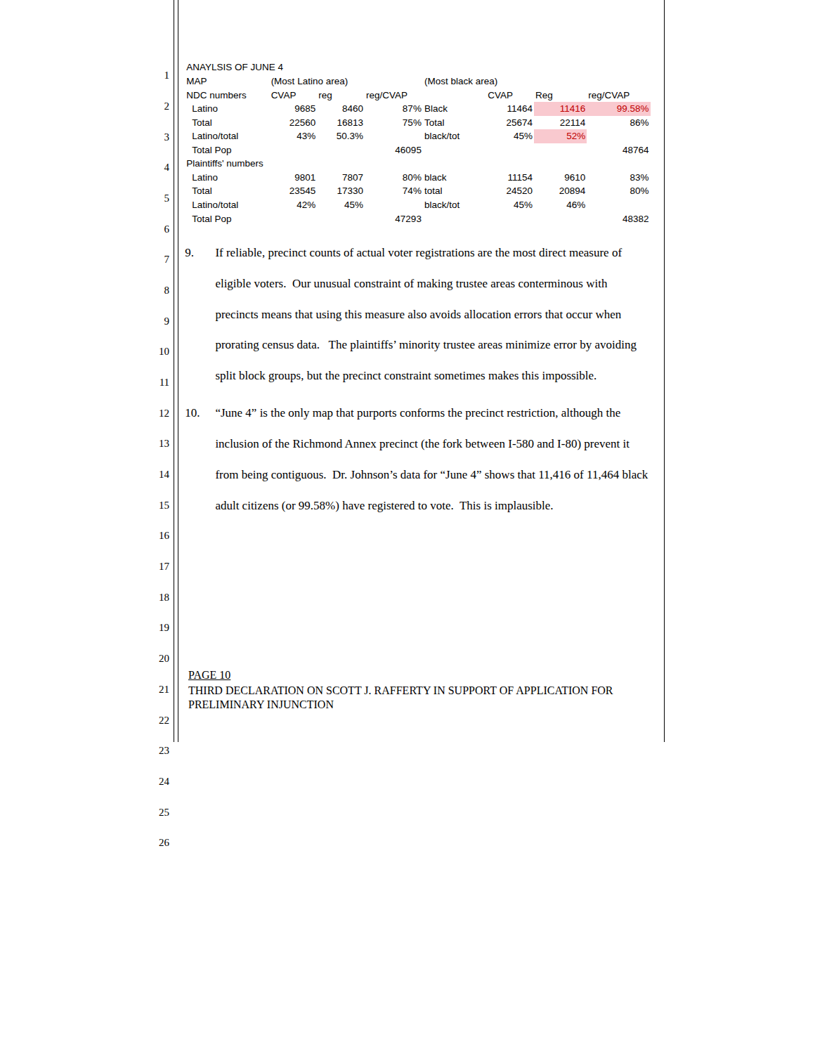1
2
3
4
5
6
7
8
9
10
11
12
13
14
15
16
17
18
19
20
21
22
23
24
25
26
| ANAYLSIS OF JUNE 4 | | | | | |
| MAP | (Most Latino area) | (Most black area) | | |
| NDC numbers | CVAP | reg | reg/CVAP | | CVAP | Reg | reg/CVAP |
| Latino | 9685 | 8460 | 87% | Black | 11464 | 11416 | 99.58% |
| Total | 22560 | 16813 | 75% | Total | 25674 | 22114 | 86% |
| Latino/total | 43% | 50.3% | | black/tot | 45% | 52% | |
| Total Pop | | | 46095 | | | | 48764 |
| Plaintiffs' numbers | | | | | | | |
| Latino | 9801 | 7807 | 80% | black | 11154 | 9610 | 83% |
| Total | 23545 | 17330 | 74% | total | 24520 | 20894 | 80% |
| Latino/total | 42% | 45% | | black/tot | 45% | 46% | |
| Total Pop | | | 47293 | | | | 48382 |
9.
If reliable, precinct counts of actual voter registrations are the most direct measure of eligible voters. Our unusual constraint of making trustee areas conterminous with precincts means that using this measure also avoids allocation errors that occur when prorating census data. The plaintiffs’ minority trustee areas minimize error by avoiding split block groups, but the precinct constraint sometimes makes this impossible.
10.
“June 4” is the only map that purports conforms the precinct restriction, although the inclusion of the Richmond Annex precinct (the fork between I-580 and I-80) prevent it from being contiguous. Dr. Johnson’s data for “June 4” shows that 11,416 of 11,464 black adult citizens (or 99.58%) have registered to vote. This is implausible.
PAGE 10
THIRD DECLARATION ON SCOTT J. RAFFERTY IN SUPPORT OF APPLICATION FOR PRELIMINARY INJUNCTION